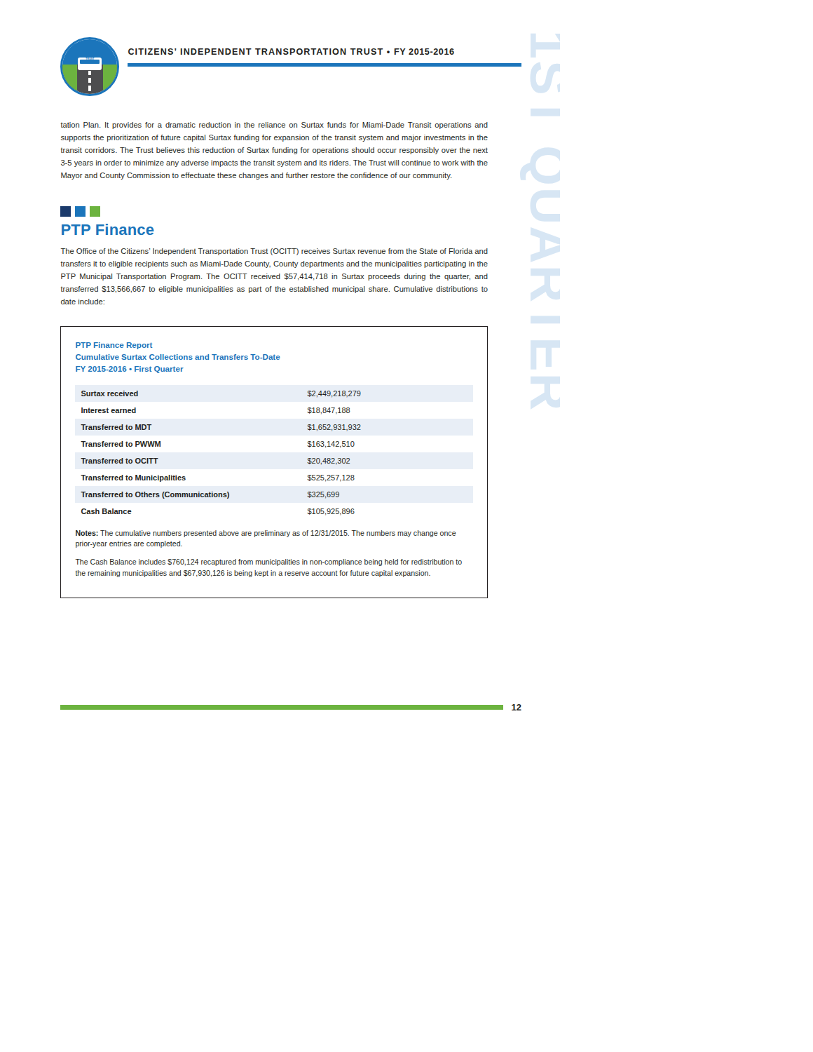1ST QUARTER
TRANSPORTATION
TRUST
CITIZENS’ INDEPENDENT TRANSPORTATION TRUST • FY 2015-2016
tation Plan. It provides for a dramatic reduction in the reliance on Surtax funds for Miami-Dade Transit operations and supports the prioritization of future capital Surtax funding for expansion of the transit system and major investments in the transit corridors. The Trust believes this reduction of Surtax funding for operations should occur responsibly over the next 3-5 years in order to minimize any adverse impacts the transit system and its riders. The Trust will continue to work with the Mayor and County Commission to effectuate these changes and further restore the confidence of our community.
PTP Finance
The Office of the Citizens’ Independent Transportation Trust (OCITT) receives Surtax revenue from the State of Florida and transfers it to eligible recipients such as Miami-Dade County, County departments and the municipalities participating in the PTP Municipal Transportation Program. The OCITT received $57,414,718 in Surtax proceeds during the quarter, and transferred $13,566,667 to eligible municipalities as part of the established municipal share. Cumulative distributions to date include:
PTP Finance Report
Cumulative Surtax Collections and Transfers To-Date
FY 2015-2016 • First Quarter
| Surtax received | $2,449,218,279 |
| Interest earned | $18,847,188 |
| Transferred to MDT | $1,652,931,932 |
| Transferred to PWWM | $163,142,510 |
| Transferred to OCITT | $20,482,302 |
| Transferred to Municipalities | $525,257,128 |
| Transferred to Others (Communications) | $325,699 |
| Cash Balance | $105,925,896 |
Notes: The cumulative numbers presented above are preliminary as of 12/31/2015. The numbers may change once prior-year entries are completed.
The Cash Balance includes $760,124 recaptured from municipalities in non-compliance being held for redistribution to the remaining municipalities and $67,930,126 is being kept in a reserve account for future capital expansion.
12